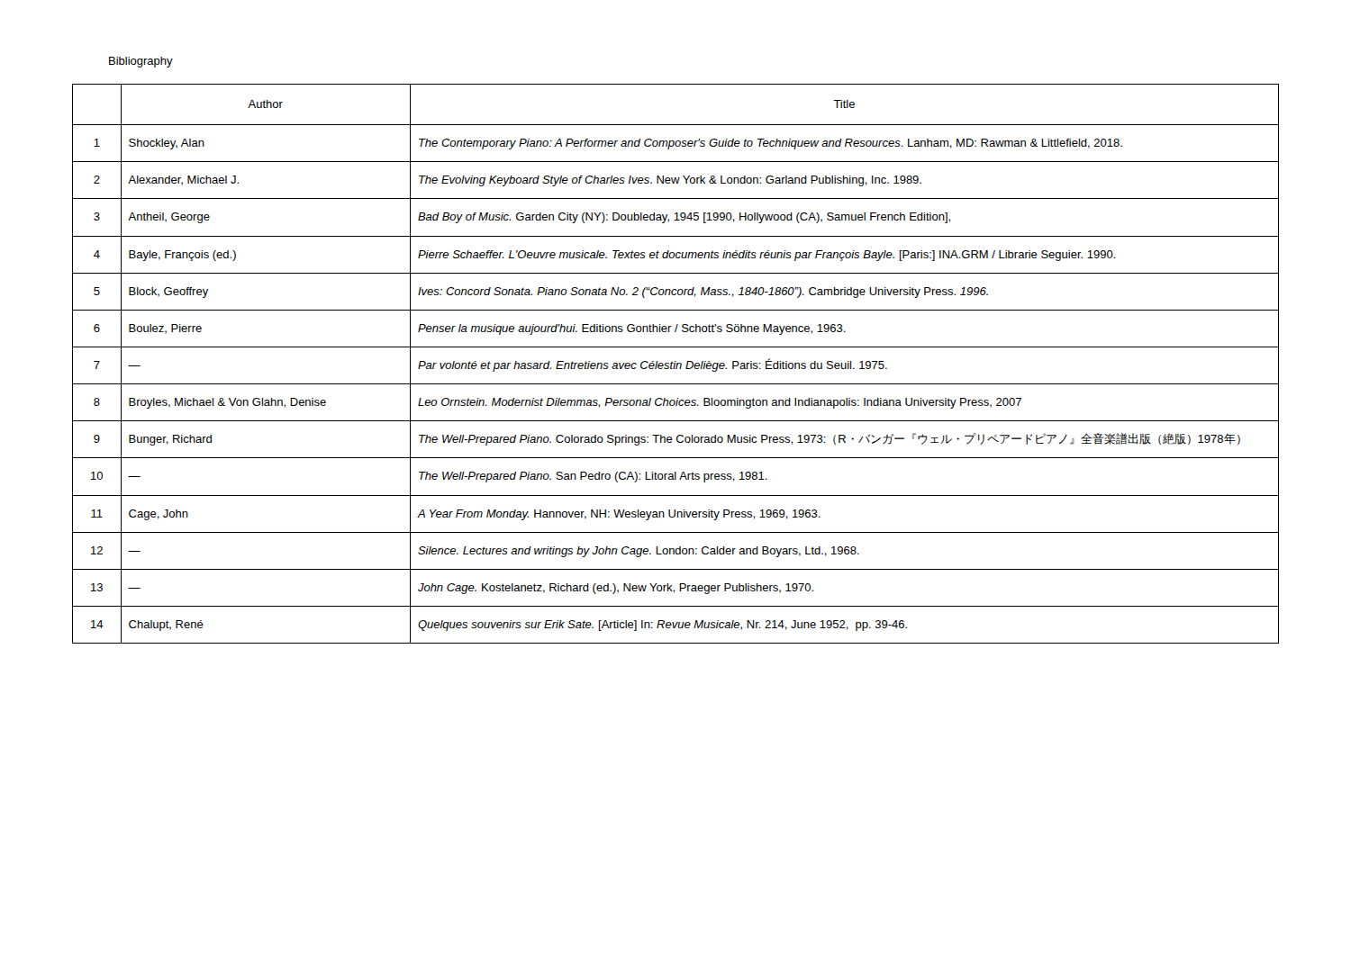Bibliography
| | Author | Title |
| --- | --- | --- |
| 1 | Shockley, Alan | The Contemporary Piano: A Performer and Composer's Guide to Techniquew and Resources . Lanham, MD: Rawman & Littlefield, 2018. |
| 2 | Alexander, Michael J. | The Evolving Keyboard Style of Charles Ives . New York & London: Garland Publishing, Inc. 1989. |
| 3 | Antheil, George | Bad Boy of Music. Garden City (NY): Doubleday, 1945 [1990, Hollywood (CA), Samuel French Edition], |
| 4 | Bayle, François (ed.) | Pierre Schaeffer. L'Oeuvre musicale. Textes et documents inédits réunis par François Bayle. [Paris:] INA.GRM / Librarie Seguier. 1990. |
| 5 | Block, Geoffrey | Ives: Concord Sonata. Piano Sonata No. 2 (“Concord, Mass., 1840-1860”). Cambridge University Press. 1996. |
| 6 | Boulez, Pierre | Penser la musique aujourd'hui. Editions Gonthier / Schott's Söhne Mayence, 1963. |
| 7 | — | Par volonté et par hasard. Entretiens avec Célestin Deliège. Paris: Éditions du Seuil. 1975. |
| 8 | Broyles, Michael & Von Glahn, Denise | Leo Ornstein. Modernist Dilemmas, Personal Choices. Bloomington and Indianapolis: Indiana University Press, 2007 |
| 9 | Bunger, Richard | The Well-Prepared Piano. Colorado Springs: The Colorado Music Press, 1973:（R・バンガー『ウェル・プリペアードピアノ』全音楽譜出版（絶版）1978年） |
| 10 | — | The Well-Prepared Piano. San Pedro (CA): Litoral Arts press, 1981. |
| 11 | Cage, John | A Year From Monday. Hannover, NH: Wesleyan University Press, 1969, 1963. |
| 12 | — | Silence. Lectures and writings by John Cage. London: Calder and Boyars, Ltd., 1968. |
| 13 | — | John Cage. Kostelanetz, Richard (ed.), New York, Praeger Publishers, 1970. |
| 14 | Chalupt, René | Quelques souvenirs sur Erik Sate. [Article] In: Revue Musicale , Nr. 214, June 1952, pp. 39-46. |